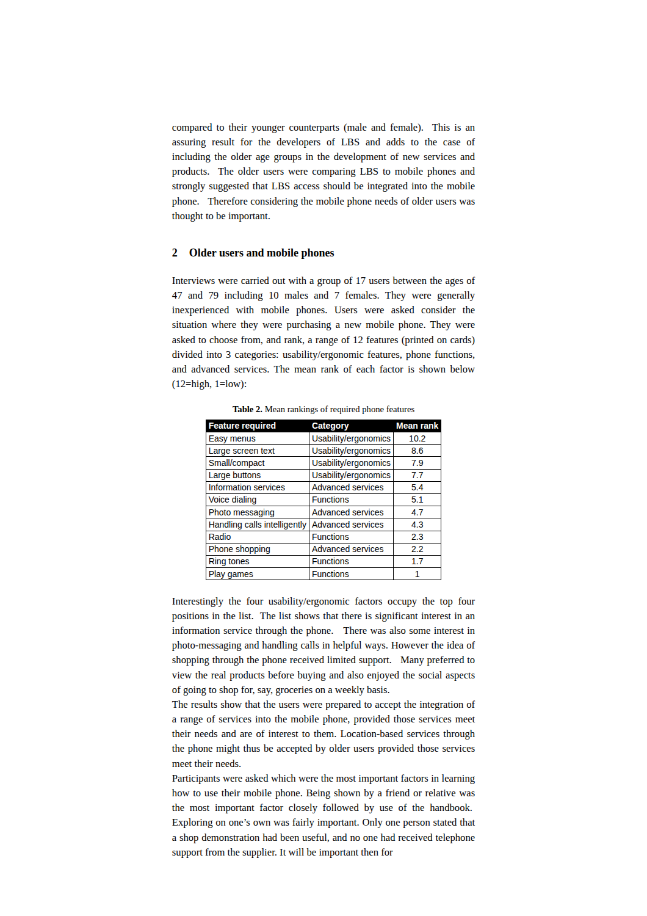compared to their younger counterparts (male and female). This is an assuring result for the developers of LBS and adds to the case of including the older age groups in the development of new services and products. The older users were comparing LBS to mobile phones and strongly suggested that LBS access should be integrated into the mobile phone. Therefore considering the mobile phone needs of older users was thought to be important.
2 Older users and mobile phones
Interviews were carried out with a group of 17 users between the ages of 47 and 79 including 10 males and 7 females. They were generally inexperienced with mobile phones. Users were asked consider the situation where they were purchasing a new mobile phone. They were asked to choose from, and rank, a range of 12 features (printed on cards) divided into 3 categories: usability/ergonomic features, phone functions, and advanced services. The mean rank of each factor is shown below (12=high, 1=low):
Table 2. Mean rankings of required phone features
| Feature required | Category | Mean rank |
| --- | --- | --- |
| Easy menus | Usability/ergonomics | 10.2 |
| Large screen text | Usability/ergonomics | 8.6 |
| Small/compact | Usability/ergonomics | 7.9 |
| Large buttons | Usability/ergonomics | 7.7 |
| Information services | Advanced services | 5.4 |
| Voice dialing | Functions | 5.1 |
| Photo messaging | Advanced services | 4.7 |
| Handling calls intelligently | Advanced services | 4.3 |
| Radio | Functions | 2.3 |
| Phone shopping | Advanced services | 2.2 |
| Ring tones | Functions | 1.7 |
| Play games | Functions | 1 |
Interestingly the four usability/ergonomic factors occupy the top four positions in the list. The list shows that there is significant interest in an information service through the phone. There was also some interest in photo-messaging and handling calls in helpful ways. However the idea of shopping through the phone received limited support. Many preferred to view the real products before buying and also enjoyed the social aspects of going to shop for, say, groceries on a weekly basis.
The results show that the users were prepared to accept the integration of a range of services into the mobile phone, provided those services meet their needs and are of interest to them. Location-based services through the phone might thus be accepted by older users provided those services meet their needs.
Participants were asked which were the most important factors in learning how to use their mobile phone. Being shown by a friend or relative was the most important factor closely followed by use of the handbook. Exploring on one’s own was fairly important. Only one person stated that a shop demonstration had been useful, and no one had received telephone support from the supplier. It will be important then for